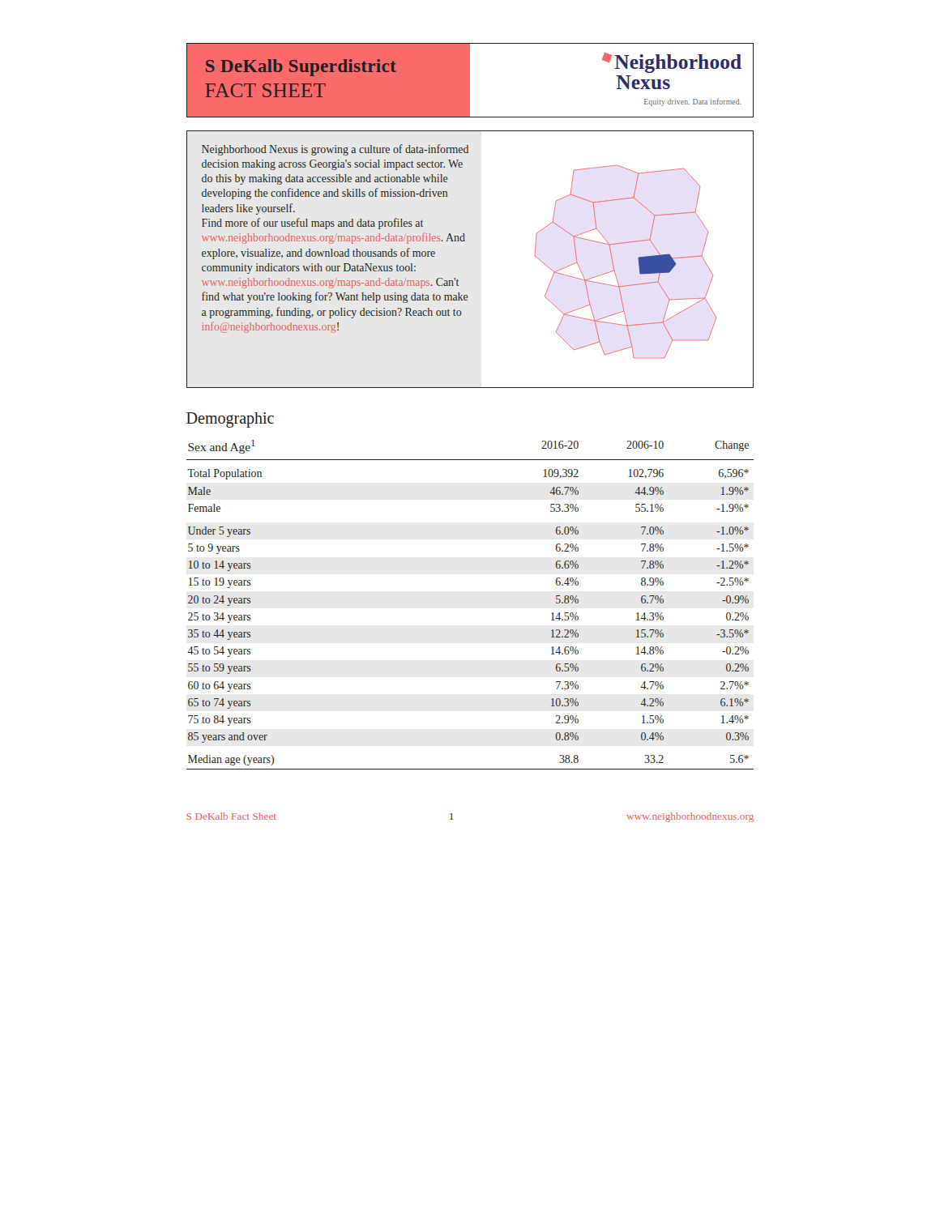S DeKalb Superdistrict
FACT SHEET
Neighborhood Nexus
Equity driven. Data informed.
Neighborhood Nexus is growing a culture of data-informed decision making across Georgia's social impact sector. We do this by making data accessible and actionable while developing the confidence and skills of mission-driven leaders like yourself.
Find more of our useful maps and data profiles at www.neighborhoodnexus.org/maps-and-data/profiles. And explore, visualize, and download thousands of more community indicators with our DataNexus tool: www.neighborhoodnexus.org/maps-and-data/maps. Can't find what you're looking for? Want help using data to make a programming, funding, or policy decision? Reach out to info@neighborhoodnexus.org!
Demographic
| Sex and Age 1 | 2016-20 | 2006-10 | Change |
| --- | --- | --- | --- |
| Total Population | 109,392 | 102,796 | 6,596* |
| Male | 46.7% | 44.9% | 1.9%* |
| Female | 53.3% | 55.1% | -1.9%* |
| Under 5 years | 6.0% | 7.0% | -1.0%* |
| 5 to 9 years | 6.2% | 7.8% | -1.5%* |
| 10 to 14 years | 6.6% | 7.8% | -1.2%* |
| 15 to 19 years | 6.4% | 8.9% | -2.5%* |
| 20 to 24 years | 5.8% | 6.7% | -0.9% |
| 25 to 34 years | 14.5% | 14.3% | 0.2% |
| 35 to 44 years | 12.2% | 15.7% | -3.5%* |
| 45 to 54 years | 14.6% | 14.8% | -0.2% |
| 55 to 59 years | 6.5% | 6.2% | 0.2% |
| 60 to 64 years | 7.3% | 4.7% | 2.7%* |
| 65 to 74 years | 10.3% | 4.2% | 6.1%* |
| 75 to 84 years | 2.9% | 1.5% | 1.4%* |
| 85 years and over | 0.8% | 0.4% | 0.3% |
| Median age (years) | 38.8 | 33.2 | 5.6* |
S DeKalb Fact Sheet
1
www.neighborhoodnexus.org